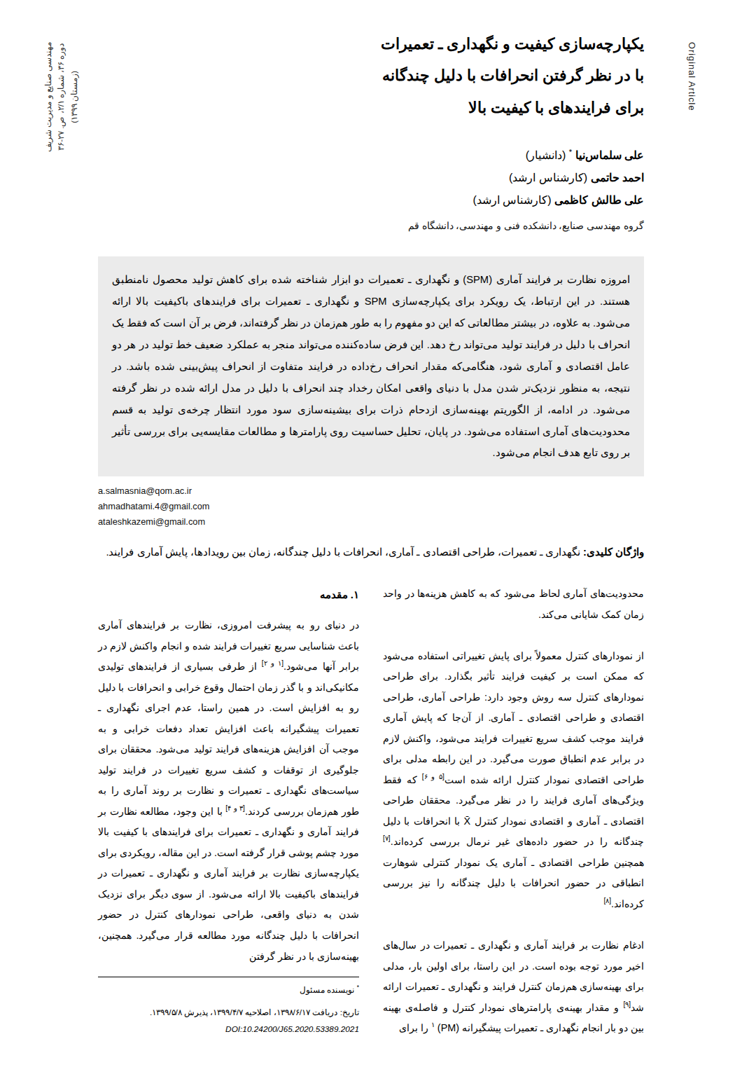Original Article
مهندسی صنایع و مدیریت شریف
دوره ۳۶، شماره ۲/۱، ص. ۲۷-۳۶
(زمستان ۱۳۹۹)
یکپارچه‌سازی کیفیت و نگهداری ـ تعمیرات
با در نظر گرفتن انحرافات با دلیل چندگانه
برای فرایندهای با کیفیت بالا
علی سلماس‌نیا * (دانشیار)
احمد حاتمی (کارشناس ارشد)
علی طالش کاظمی (کارشناس ارشد)
گروه مهندسی صنایع، دانشکده فنی و مهندسی، دانشگاه قم
امروزه نظارت بر فرایند آماری (SPM) و نگهداری ـ تعمیرات دو ابزار شناخته شده برای کاهش تولید محصول نامنطبق هستند. در این ارتباط، یک رویکرد برای یکپارچه‌سازی SPM و نگهداری ـ تعمیرات برای فرایندهای باکیفیت بالا ارائه می‌شود. به علاوه، در بیشتر مطالعاتی که این دو مفهوم را به طور هم‌زمان در نظر گرفته‌اند، فرض بر آن است که فقط یک انحراف با دلیل در فرایند تولید می‌تواند رخ دهد. این فرض ساده‌کننده می‌تواند منجر به عملکرد ضعیف خط تولید در هر دو عامل اقتصادی و آماری شود، هنگامی‌که مقدار انحراف رخ‌داده در فرایند متفاوت از انحراف پیش‌بینی شده باشد. در نتیجه، به منظور نزدیک‌تر شدن مدل با دنیای واقعی امکان رخداد چند انحراف با دلیل در مدل ارائه شده در نظر گرفته می‌شود. در ادامه، از الگوریتم بهینه‌سازی ازدحام ذرات برای بیشینه‌سازی سود مورد انتظار چرخه‌ی تولید به قسم محدودیت‌های آماری استفاده می‌شود. در پایان، تحلیل حساسیت روی پارامترها و مطالعات مقایسه‌یی برای بررسی تأثیر بر روی تابع هدف انجام می‌شود.
a.salmasnia@qom.ac.ir
ahmadhatami.4@gmail.com
ataleshkazemi@gmail.com
واژگان کلیدی: نگهداری ـ تعمیرات، طراحی اقتصادی ـ آماری، انحرافات با دلیل چندگانه، زمان بین رویدادها، پایش آماری فرایند.
محدودیت‌های آماری لحاظ می‌شود که به کاهش هزینه‌ها در واحد زمان کمک شایانی می‌کند.
از نمودارهای کنترل معمولاً برای پایش تغییراتی استفاده می‌شود که ممکن است بر کیفیت فرایند تأثیر بگذارد. برای طراحی نمودارهای کنترل سه روش وجود دارد: طراحی آماری، طراحی اقتصادی و طراحی اقتصادی ـ آماری. از آن‌جا که پایش آماری فرایند موجب کشف سریع تغییرات فرایند می‌شود، واکنش لازم در برابر عدم انطباق صورت می‌گیرد. در این رابطه مدلی برای طراحی اقتصادی نمودار کنترل ارائه شده است[۵ و ۶] که فقط ویژگی‌های آماری فرایند را در نظر می‌گیرد. محققان طراحی اقتصادی ـ آماری و اقتصادی نمودار کنترل X̄ با انحرافات با دلیل چندگانه را در حضور داده‌های غیر نرمال بررسی کرده‌اند.[۷] همچنین طراحی اقتصادی ـ آماری یک نمودار کنترلی شوهارت انطباقی در حضور انحرافات با دلیل چندگانه را نیز بررسی کرده‌اند.[۸]
ادغام نظارت بر فرایند آماری و نگهداری ـ تعمیرات در سال‌های اخیر مورد توجه بوده است. در این راستا، برای اولین بار، مدلی برای بهینه‌سازی هم‌زمان کنترل فرایند و نگهداری ـ تعمیرات ارائه شد[۹] و مقدار بهینه‌ی پارامترهای نمودار کنترل و فاصله‌ی بهینه بین دو بار انجام نگهداری ـ تعمیرات پیشگیرانه (PM) ۱ را برای
۱. مقدمه
در دنیای رو به پیشرفت امروزی، نظارت بر فرایندهای آماری باعث شناسایی سریع تغییرات فرایند شده و انجام واکنش لازم در برابر آنها می‌شود.[۱ و ۲] از طرفی بسیاری از فرایندهای تولیدی مکانیکی‌اند و با گذر زمان احتمال وقوع خرابی و انحرافات با دلیل رو به افزایش است. در همین راستا، عدم اجرای نگهداری ـ تعمیرات پیشگیرانه باعث افزایش تعداد دفعات خرابی و به موجب آن افزایش هزینه‌های فرایند تولید می‌شود. محققان برای جلوگیری از توقفات و کشف سریع تغییرات در فرایند تولید سیاست‌های نگهداری ـ تعمیرات و نظارت بر روند آماری را به طور هم‌زمان بررسی کردند.[۳ و ۴] با این وجود، مطالعه نظارت بر فرایند آماری و نگهداری ـ تعمیرات برای فرایندهای با کیفیت بالا مورد چشم پوشی قرار گرفته است. در این مقاله، رویکردی برای یکپارچه‌سازی نظارت بر فرایند آماری و نگهداری ـ تعمیرات در فرایندهای باکیفیت بالا ارائه می‌شود. از سوی دیگر برای نزدیک شدن به دنیای واقعی، طراحی نمودارهای کنترل در حضور انحرافات با دلیل چندگانه مورد مطالعه قرار می‌گیرد. همچنین، بهینه‌سازی با در نظر گرفتن
* نویسنده مسئول
تاریخ: دریافت ۱۳۹۸/۶/۱۷، اصلاحیه ۱۳۹۹/۴/۷، پذیرش ۱۳۹۹/۵/۸.
DOI:10.24200/J65.2020.53389.2021